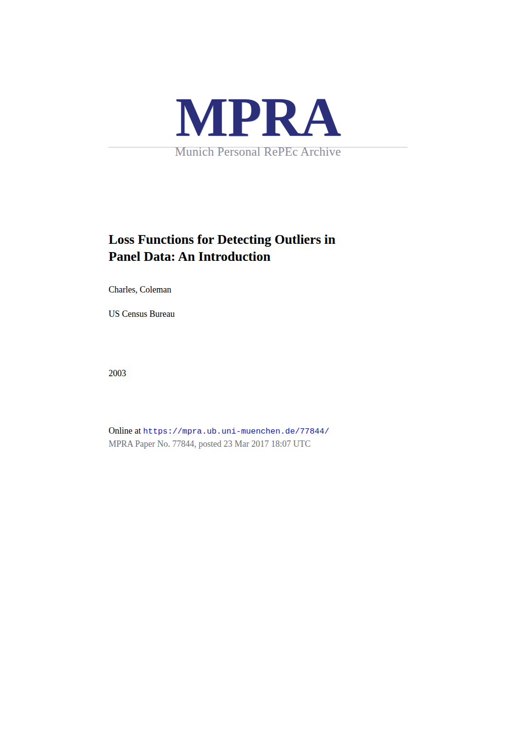MPRA
Munich Personal RePEc Archive
Loss Functions for Detecting Outliers in
Panel Data: An Introduction
Charles, Coleman
US Census Bureau
2003
Online at https://mpra.ub.uni-muenchen.de/77844/
MPRA Paper No. 77844, posted 23 Mar 2017 18:07 UTC